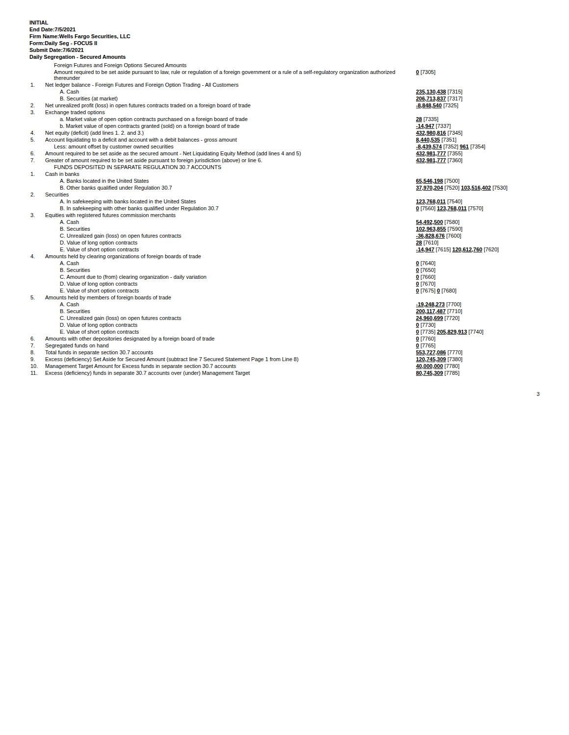INITIAL
End Date:7/5/2021
Firm Name:Wells Fargo Securities, LLC
Form:Daily Seg - FOCUS II
Submit Date:7/6/2021
Daily Segregation - Secured Amounts
| | Foreign Futures and Foreign Options Secured Amounts | |
| | Amount required to be set aside pursuant to law, rule or regulation of a foreign government or a rule of a self-regulatory organization authorized thereunder | 0 [7305] |
| 1. | Net ledger balance - Foreign Futures and Foreign Option Trading - All Customers | |
| | A. Cash | 235,130,438 [7315] |
| | B. Securities (at market) | 206,713,837 [7317] |
| 2. | Net unrealized profit (loss) in open futures contracts traded on a foreign board of trade | -8,848,540 [7325] |
| 3. | Exchange traded options | |
| | a. Market value of open option contracts purchased on a foreign board of trade | 28 [7335] |
| | b. Market value of open contracts granted (sold) on a foreign board of trade | -14,947 [7337] |
| 4. | Net equity (deficit) (add lines 1. 2. and 3.) | 432,980,816 [7345] |
| 5. | Account liquidating to a deficit and account with a debit balances - gross amount | 8,440,535 [7351] |
| | Less: amount offset by customer owned securities | -8,439,574 [7352] 961 [7354] |
| 6. | Amount required to be set aside as the secured amount - Net Liquidating Equity Method (add lines 4 and 5) | 432,981,777 [7355] |
| 7. | Greater of amount required to be set aside pursuant to foreign jurisdiction (above) or line 6. | 432,981,777 [7360] |
| | FUNDS DEPOSITED IN SEPARATE REGULATION 30.7 ACCOUNTS | |
| 1. | Cash in banks | |
| | A. Banks located in the United States | 65,546,198 [7500] |
| | B. Other banks qualified under Regulation 30.7 | 37,970,204 [7520] 103,516,402 [7530] |
| 2. | Securities | |
| | A. In safekeeping with banks located in the United States | 123,768,011 [7540] |
| | B. In safekeeping with other banks qualified under Regulation 30.7 | 0 [7560] 123,768,011 [7570] |
| 3. | Equities with registered futures commission merchants | |
| | A. Cash | 54,492,500 [7580] |
| | B. Securities | 102,963,855 [7590] |
| | C. Unrealized gain (loss) on open futures contracts | -36,828,676 [7600] |
| | D. Value of long option contracts | 28 [7610] |
| | E. Value of short option contracts | -14,947 [7615] 120,612,760 [7620] |
| 4. | Amounts held by clearing organizations of foreign boards of trade | |
| | A. Cash | 0 [7640] |
| | B. Securities | 0 [7650] |
| | C. Amount due to (from) clearing organization - daily variation | 0 [7660] |
| | D. Value of long option contracts | 0 [7670] |
| | E. Value of short option contracts | 0 [7675] 0 [7680] |
| 5. | Amounts held by members of foreign boards of trade | |
| | A. Cash | -19,248,273 [7700] |
| | B. Securities | 200,117,487 [7710] |
| | C. Unrealized gain (loss) on open futures contracts | 24,960,699 [7720] |
| | D. Value of long option contracts | 0 [7730] |
| | E. Value of short option contracts | 0 [7735] 205,829,913 [7740] |
| 6. | Amounts with other depositories designated by a foreign board of trade | 0 [7760] |
| 7. | Segregated funds on hand | 0 [7765] |
| 8. | Total funds in separate section 30.7 accounts | 553,727,086 [7770] |
| 9. | Excess (deficiency) Set Aside for Secured Amount (subtract line 7 Secured Statement Page 1 from Line 8) | 120,745,309 [7380] |
| 10. | Management Target Amount for Excess funds in separate section 30.7 accounts | 40,000,000 [7780] |
| 11. | Excess (deficiency) funds in separate 30.7 accounts over (under) Management Target | 80,745,309 [7785] |
3